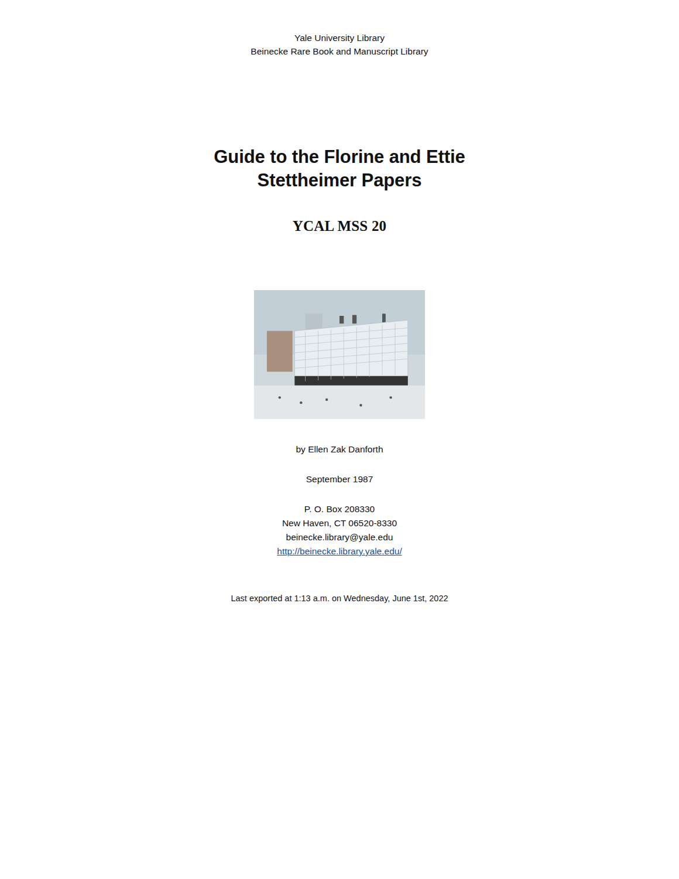Yale University Library
Beinecke Rare Book and Manuscript Library
Guide to the Florine and Ettie Stettheimer Papers
YCAL MSS 20
by Ellen Zak Danforth
September 1987
P. O. Box 208330
New Haven, CT 06520-8330
beinecke.library@yale.edu
http://beinecke.library.yale.edu/
Last exported at 1:13 a.m. on Wednesday, June 1st, 2022